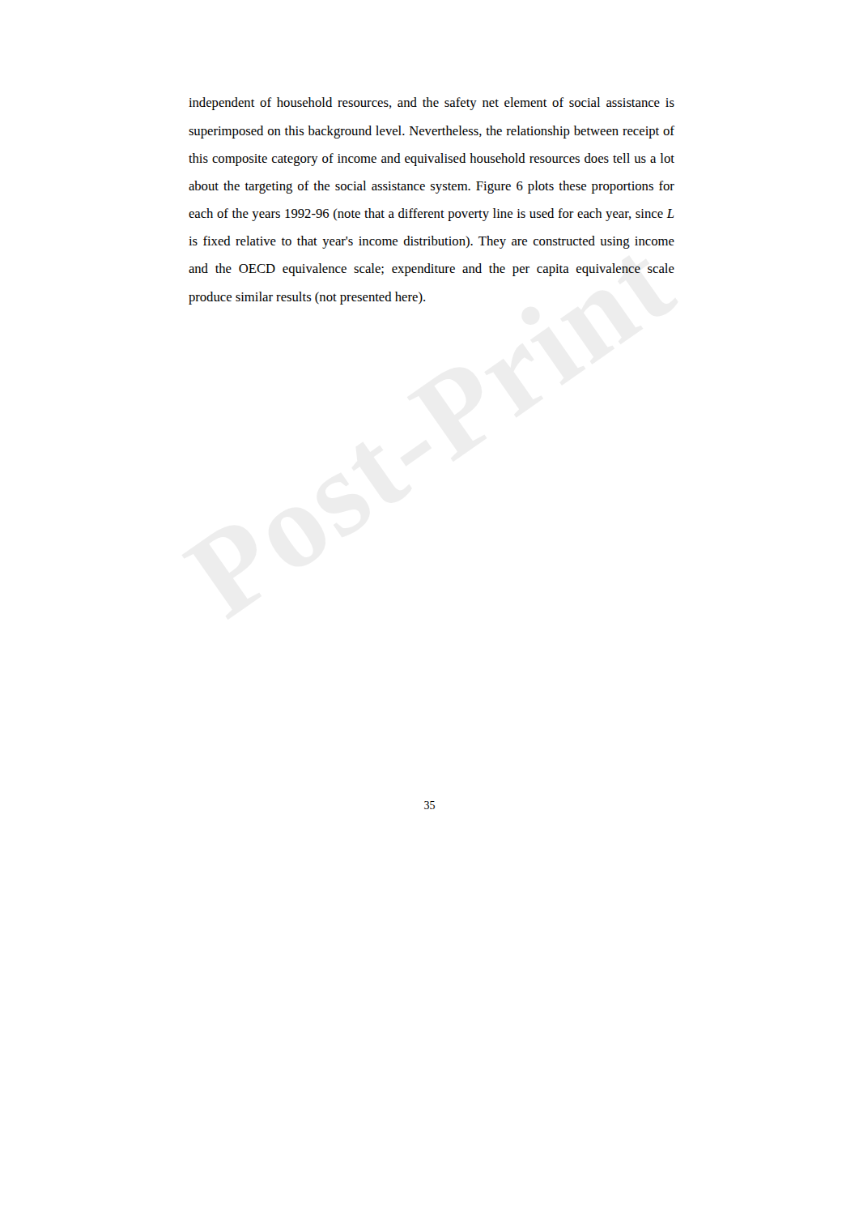Post-Print
independent of household resources, and the safety net element of social assistance is superimposed on this background level. Nevertheless, the relationship between receipt of this composite category of income and equivalised household resources does tell us a lot about the targeting of the social assistance system. Figure 6 plots these proportions for each of the years 1992-96 (note that a different poverty line is used for each year, since L is fixed relative to that year's income distribution). They are constructed using income and the OECD equivalence scale; expenditure and the per capita equivalence scale produce similar results (not presented here).
35